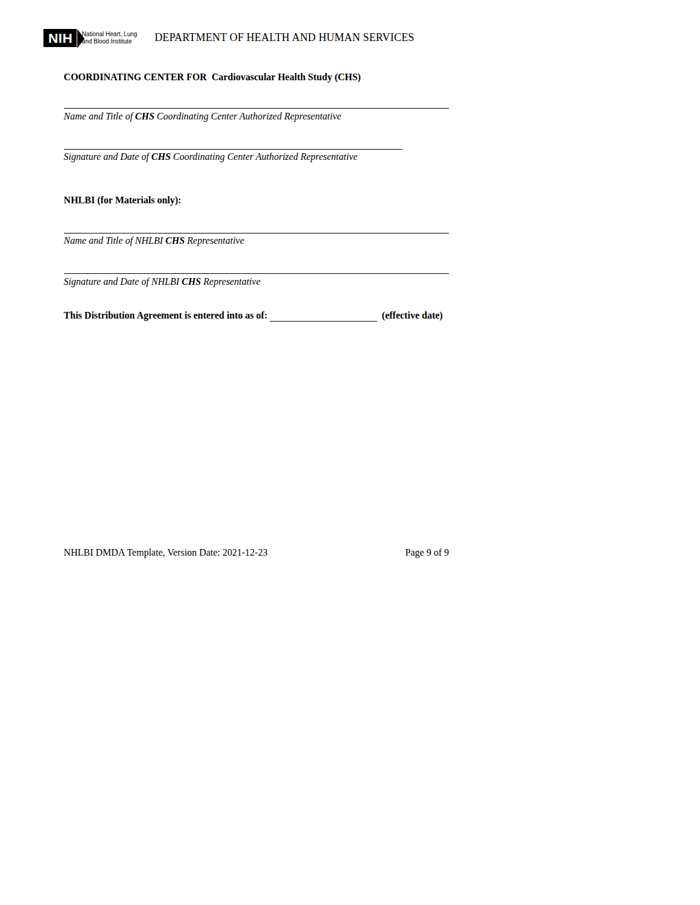NIH
National Heart, Lung
and Blood Institute
DEPARTMENT OF HEALTH AND HUMAN SERVICES
COORDINATING CENTER FOR Cardiovascular Health Study (CHS)
Name and Title of CHS Coordinating Center Authorized Representative
Signature and Date of CHS Coordinating Center Authorized Representative
NHLBI (for Materials only):
Name and Title of NHLBI CHS Representative
Signature and Date of NHLBI CHS Representative
This Distribution Agreement is entered into as of: (effective date)
NHLBI DMDA Template, Version Date: 2021-12-23
Page 9 of 9